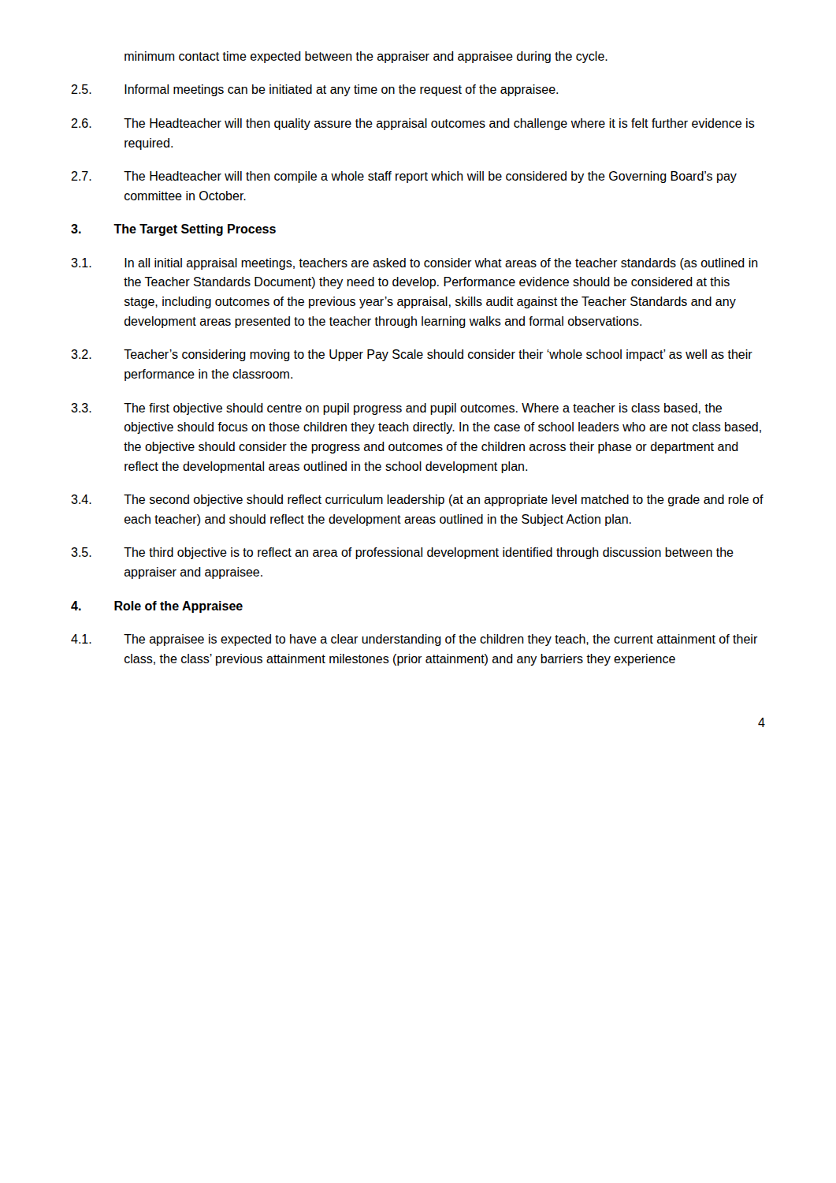minimum contact time expected between the appraiser and appraisee during the cycle.
2.5. Informal meetings can be initiated at any time on the request of the appraisee.
2.6. The Headteacher will then quality assure the appraisal outcomes and challenge where it is felt further evidence is required.
2.7. The Headteacher will then compile a whole staff report which will be considered by the Governing Board’s pay committee in October.
3. The Target Setting Process
3.1. In all initial appraisal meetings, teachers are asked to consider what areas of the teacher standards (as outlined in the Teacher Standards Document) they need to develop. Performance evidence should be considered at this stage, including outcomes of the previous year’s appraisal, skills audit against the Teacher Standards and any development areas presented to the teacher through learning walks and formal observations.
3.2. Teacher’s considering moving to the Upper Pay Scale should consider their ‘whole school impact’ as well as their performance in the classroom.
3.3. The first objective should centre on pupil progress and pupil outcomes. Where a teacher is class based, the objective should focus on those children they teach directly. In the case of school leaders who are not class based, the objective should consider the progress and outcomes of the children across their phase or department and reflect the developmental areas outlined in the school development plan.
3.4. The second objective should reflect curriculum leadership (at an appropriate level matched to the grade and role of each teacher) and should reflect the development areas outlined in the Subject Action plan.
3.5. The third objective is to reflect an area of professional development identified through discussion between the appraiser and appraisee.
4. Role of the Appraisee
4.1. The appraisee is expected to have a clear understanding of the children they teach, the current attainment of their class, the class’ previous attainment milestones (prior attainment) and any barriers they experience
4